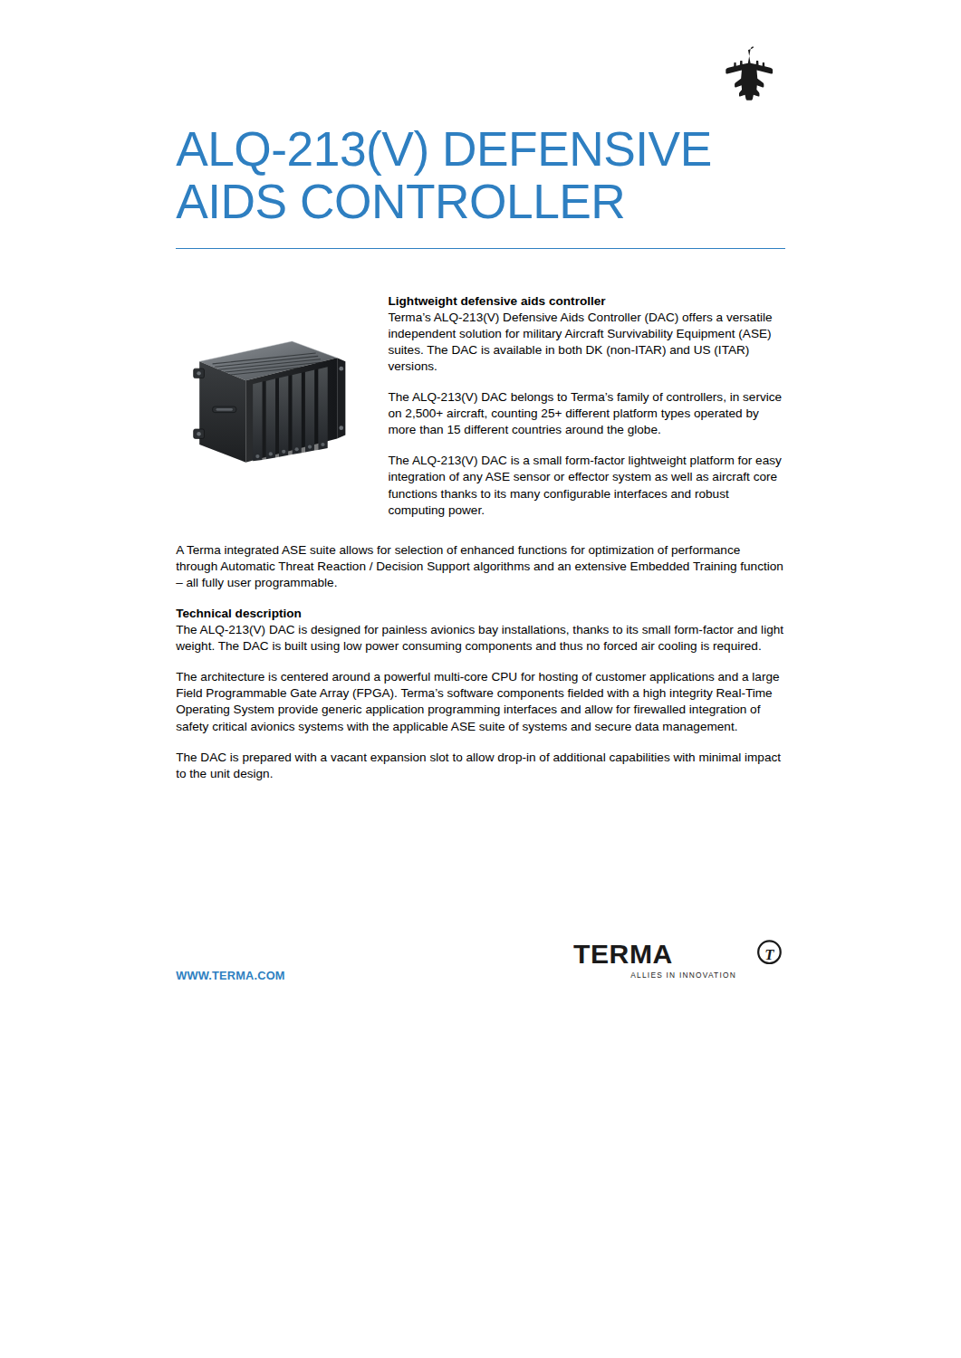ALQ-213(V) DEFENSIVE
AIDS CONTROLLER
Lightweight defensive aids controller
Terma’s ALQ-213(V) Defensive Aids Controller (DAC) offers a versatile independent solution for military Aircraft Survivability Equipment (ASE) suites. The DAC is available in both DK (non-ITAR) and US (ITAR) versions.
The ALQ-213(V) DAC belongs to Terma’s family of controllers, in service on 2,500+ aircraft, counting 25+ different platform types operated by more than 15 different countries around the globe.
The ALQ-213(V) DAC is a small form-factor lightweight platform for easy integration of any ASE sensor or effector system as well as aircraft core functions thanks to its many configurable interfaces and robust computing power.
A Terma integrated ASE suite allows for selection of enhanced functions for optimization of performance through Automatic Threat Reaction / Decision Support algorithms and an extensive Embedded Training function – all fully user programmable.
Technical description
The ALQ-213(V) DAC is designed for painless avionics bay installations, thanks to its small form-factor and light weight. The DAC is built using low power consuming components and thus no forced air cooling is required.
The architecture is centered around a powerful multi-core CPU for hosting of customer applications and a large Field Programmable Gate Array (FPGA). Terma’s software components fielded with a high integrity Real-Time Operating System provide generic application programming interfaces and allow for firewalled integration of safety critical avionics systems with the applicable ASE suite of systems and secure data management.
The DAC is prepared with a vacant expansion slot to allow drop-in of additional capabilities with minimal impact to the unit design.
WWW.TERMA.COM
TERMA T ALLIES IN INNOVATION